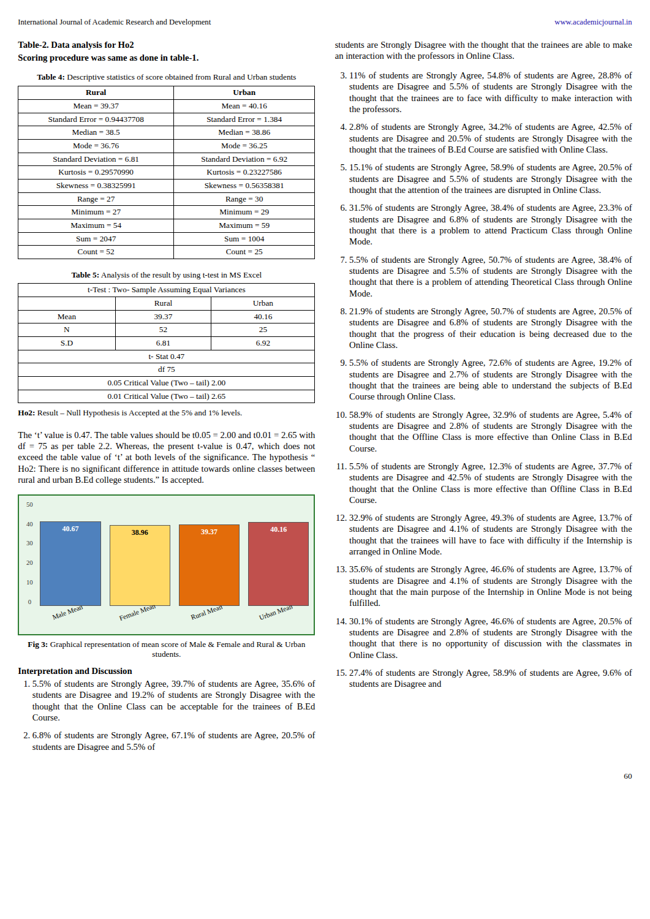International Journal of Academic Research and Development
www.academicjournal.in
Table-2. Data analysis for Ho2
Scoring procedure was same as done in table-1.
Table 4: Descriptive statistics of score obtained from Rural and Urban students
| Rural | Urban |
| --- | --- |
| Mean = 39.37 | Mean = 40.16 |
| Standard Error = 0.94437708 | Standard Error = 1.384 |
| Median = 38.5 | Median = 38.86 |
| Mode = 36.76 | Mode = 36.25 |
| Standard Deviation = 6.81 | Standard Deviation = 6.92 |
| Kurtosis = 0.29570990 | Kurtosis = 0.23227586 |
| Skewness = 0.38325991 | Skewness = 0.56358381 |
| Range = 27 | Range = 30 |
| Minimum = 27 | Minimum = 29 |
| Maximum = 54 | Maximum = 59 |
| Sum = 2047 | Sum = 1004 |
| Count = 52 | Count = 25 |
Table 5: Analysis of the result by using t-test in MS Excel
| t-Test : Two- Sample Assuming Equal Variances |
| | Rural | Urban |
| Mean | 39.37 | 40.16 |
| N | 52 | 25 |
| S.D | 6.81 | 6.92 |
| t- Stat 0.47 |
| df 75 |
| 0.05 Critical Value (Two – tail) 2.00 |
| 0.01 Critical Value (Two – tail) 2.65 |
Ho2: Result – Null Hypothesis is Accepted at the 5% and 1% levels.
The ‘t’ value is 0.47. The table values should be t0.05 = 2.00 and t0.01 = 2.65 with df = 75 as per table 2.2. Whereas, the present t-value is 0.47, which does not exceed the table value of ‘t’ at both levels of the significance. The hypothesis “ Ho2: There is no significant difference in attitude towards online classes between rural and urban B.Ed college students.” Is accepted.
50
40
30
20
10
0
40.67
38.96
39.37
40.16
Male Mean
Female Mean
Rural Mean
Urban Mean
Fig 3: Graphical representation of mean score of Male & Female and Rural & Urban students.
Interpretation and Discussion
5.5% of students are Strongly Agree, 39.7% of students are Agree, 35.6% of students are Disagree and 19.2% of students are Strongly Disagree with the thought that the Online Class can be acceptable for the trainees of B.Ed Course.
6.8% of students are Strongly Agree, 67.1% of students are Agree, 20.5% of students are Disagree and 5.5% of
students are Strongly Disagree with the thought that the trainees are able to make an interaction with the professors in Online Class.
11% of students are Strongly Agree, 54.8% of students are Agree, 28.8% of students are Disagree and 5.5% of students are Strongly Disagree with the thought that the trainees are to face with difficulty to make interaction with the professors.
2.8% of students are Strongly Agree, 34.2% of students are Agree, 42.5% of students are Disagree and 20.5% of students are Strongly Disagree with the thought that the trainees of B.Ed Course are satisfied with Online Class.
15.1% of students are Strongly Agree, 58.9% of students are Agree, 20.5% of students are Disagree and 5.5% of students are Strongly Disagree with the thought that the attention of the trainees are disrupted in Online Class.
31.5% of students are Strongly Agree, 38.4% of students are Agree, 23.3% of students are Disagree and 6.8% of students are Strongly Disagree with the thought that there is a problem to attend Practicum Class through Online Mode.
5.5% of students are Strongly Agree, 50.7% of students are Agree, 38.4% of students are Disagree and 5.5% of students are Strongly Disagree with the thought that there is a problem of attending Theoretical Class through Online Mode.
21.9% of students are Strongly Agree, 50.7% of students are Agree, 20.5% of students are Disagree and 6.8% of students are Strongly Disagree with the thought that the progress of their education is being decreased due to the Online Class.
5.5% of students are Strongly Agree, 72.6% of students are Agree, 19.2% of students are Disagree and 2.7% of students are Strongly Disagree with the thought that the trainees are being able to understand the subjects of B.Ed Course through Online Class.
58.9% of students are Strongly Agree, 32.9% of students are Agree, 5.4% of students are Disagree and 2.8% of students are Strongly Disagree with the thought that the Offline Class is more effective than Online Class in B.Ed Course.
5.5% of students are Strongly Agree, 12.3% of students are Agree, 37.7% of students are Disagree and 42.5% of students are Strongly Disagree with the thought that the Online Class is more effective than Offline Class in B.Ed Course.
32.9% of students are Strongly Agree, 49.3% of students are Agree, 13.7% of students are Disagree and 4.1% of students are Strongly Disagree with the thought that the trainees will have to face with difficulty if the Internship is arranged in Online Mode.
35.6% of students are Strongly Agree, 46.6% of students are Agree, 13.7% of students are Disagree and 4.1% of students are Strongly Disagree with the thought that the main purpose of the Internship in Online Mode is not being fulfilled.
30.1% of students are Strongly Agree, 46.6% of students are Agree, 20.5% of students are Disagree and 2.8% of students are Strongly Disagree with the thought that there is no opportunity of discussion with the classmates in Online Class.
27.4% of students are Strongly Agree, 58.9% of students are Agree, 9.6% of students are Disagree and
60